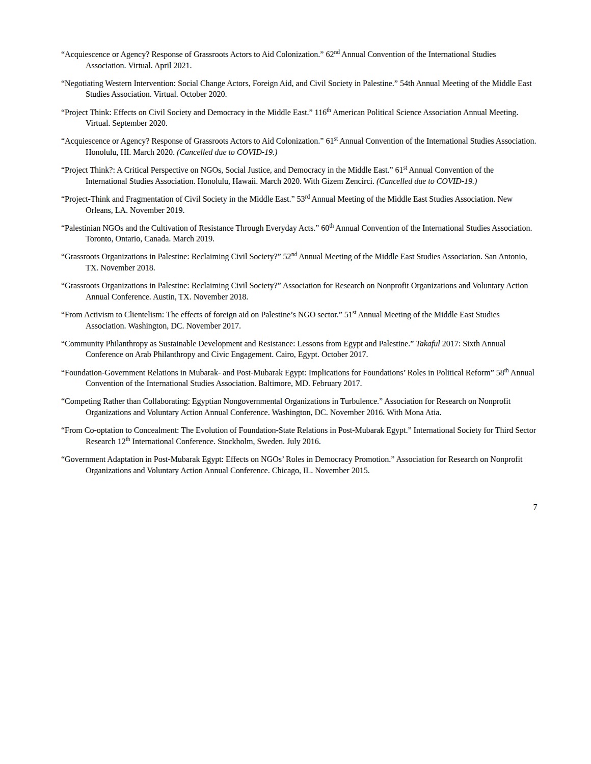“Acquiescence or Agency? Response of Grassroots Actors to Aid Colonization.” 62nd Annual Convention of the International Studies Association. Virtual. April 2021.
“Negotiating Western Intervention: Social Change Actors, Foreign Aid, and Civil Society in Palestine.” 54th Annual Meeting of the Middle East Studies Association. Virtual. October 2020.
“Project Think: Effects on Civil Society and Democracy in the Middle East.” 116th American Political Science Association Annual Meeting. Virtual. September 2020.
“Acquiescence or Agency? Response of Grassroots Actors to Aid Colonization.” 61st Annual Convention of the International Studies Association. Honolulu, HI. March 2020. (Cancelled due to COVID-19.)
“Project Think?: A Critical Perspective on NGOs, Social Justice, and Democracy in the Middle East.” 61st Annual Convention of the International Studies Association. Honolulu, Hawaii. March 2020. With Gizem Zencirci. (Cancelled due to COVID-19.)
“Project-Think and Fragmentation of Civil Society in the Middle East.” 53rd Annual Meeting of the Middle East Studies Association. New Orleans, LA. November 2019.
“Palestinian NGOs and the Cultivation of Resistance Through Everyday Acts.” 60th Annual Convention of the International Studies Association. Toronto, Ontario, Canada. March 2019.
“Grassroots Organizations in Palestine: Reclaiming Civil Society?” 52nd Annual Meeting of the Middle East Studies Association. San Antonio, TX. November 2018.
“Grassroots Organizations in Palestine: Reclaiming Civil Society?” Association for Research on Nonprofit Organizations and Voluntary Action Annual Conference. Austin, TX. November 2018.
“From Activism to Clientelism: The effects of foreign aid on Palestine’s NGO sector.” 51st Annual Meeting of the Middle East Studies Association. Washington, DC. November 2017.
“Community Philanthropy as Sustainable Development and Resistance: Lessons from Egypt and Palestine.” Takaful 2017: Sixth Annual Conference on Arab Philanthropy and Civic Engagement. Cairo, Egypt. October 2017.
“Foundation-Government Relations in Mubarak- and Post-Mubarak Egypt: Implications for Foundations’ Roles in Political Reform” 58th Annual Convention of the International Studies Association. Baltimore, MD. February 2017.
“Competing Rather than Collaborating: Egyptian Nongovernmental Organizations in Turbulence.” Association for Research on Nonprofit Organizations and Voluntary Action Annual Conference. Washington, DC. November 2016. With Mona Atia.
“From Co-optation to Concealment: The Evolution of Foundation-State Relations in Post-Mubarak Egypt.” International Society for Third Sector Research 12th International Conference. Stockholm, Sweden. July 2016.
“Government Adaptation in Post-Mubarak Egypt: Effects on NGOs’ Roles in Democracy Promotion.” Association for Research on Nonprofit Organizations and Voluntary Action Annual Conference. Chicago, IL. November 2015.
7